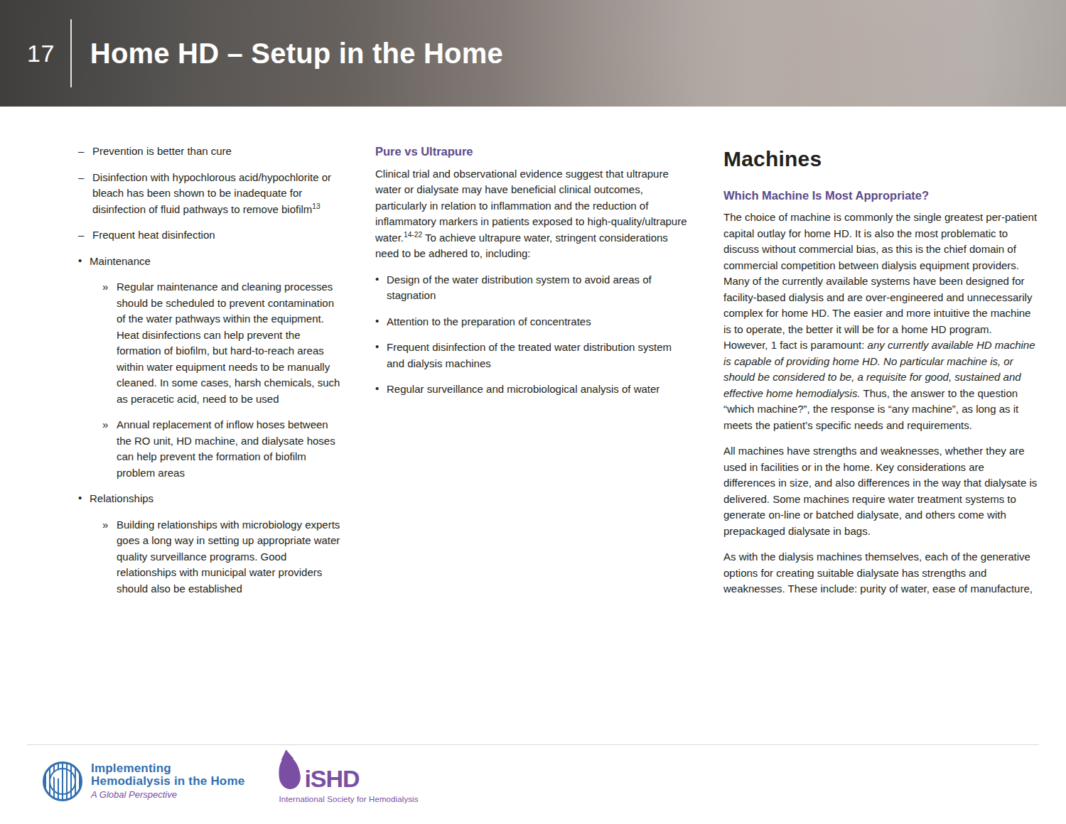17
Home HD – Setup in the Home
Prevention is better than cure
Disinfection with hypochlorous acid/hypochlorite or bleach has been shown to be inadequate for disinfection of fluid pathways to remove biofilm13
Frequent heat disinfection
Maintenance
Regular maintenance and cleaning processes should be scheduled to prevent contamination of the water pathways within the equipment. Heat disinfections can help prevent the formation of biofilm, but hard-to-reach areas within water equipment needs to be manually cleaned. In some cases, harsh chemicals, such as peracetic acid, need to be used
Annual replacement of inflow hoses between the RO unit, HD machine, and dialysate hoses can help prevent the formation of biofilm problem areas
Relationships
Building relationships with microbiology experts goes a long way in setting up appropriate water quality surveillance programs. Good relationships with municipal water providers should also be established
Pure vs Ultrapure
Clinical trial and observational evidence suggest that ultrapure water or dialysate may have beneficial clinical outcomes, particularly in relation to inflammation and the reduction of inflammatory markers in patients exposed to high-quality/ultrapure water.14-22 To achieve ultrapure water, stringent considerations need to be adhered to, including:
Design of the water distribution system to avoid areas of stagnation
Attention to the preparation of concentrates
Frequent disinfection of the treated water distribution system and dialysis machines
Regular surveillance and microbiological analysis of water
Machines
Which Machine Is Most Appropriate?
The choice of machine is commonly the single greatest per-patient capital outlay for home HD. It is also the most problematic to discuss without commercial bias, as this is the chief domain of commercial competition between dialysis equipment providers. Many of the currently available systems have been designed for facility-based dialysis and are over-engineered and unnecessarily complex for home HD. The easier and more intuitive the machine is to operate, the better it will be for a home HD program. However, 1 fact is paramount: any currently available HD machine is capable of providing home HD. No particular machine is, or should be considered to be, a requisite for good, sustained and effective home hemodialysis. Thus, the answer to the question “which machine?”, the response is “any machine”, as long as it meets the patient’s specific needs and requirements.
All machines have strengths and weaknesses, whether they are used in facilities or in the home. Key considerations are differences in size, and also differences in the way that dialysate is delivered. Some machines require water treatment systems to generate on-line or batched dialysate, and others come with prepackaged dialysate in bags.
As with the dialysis machines themselves, each of the generative options for creating suitable dialysate has strengths and weaknesses. These include: purity of water, ease of manufacture,
Implementing
Hemodialysis in the Home
A Global Perspective
iSHD
International Society for Hemodialysis